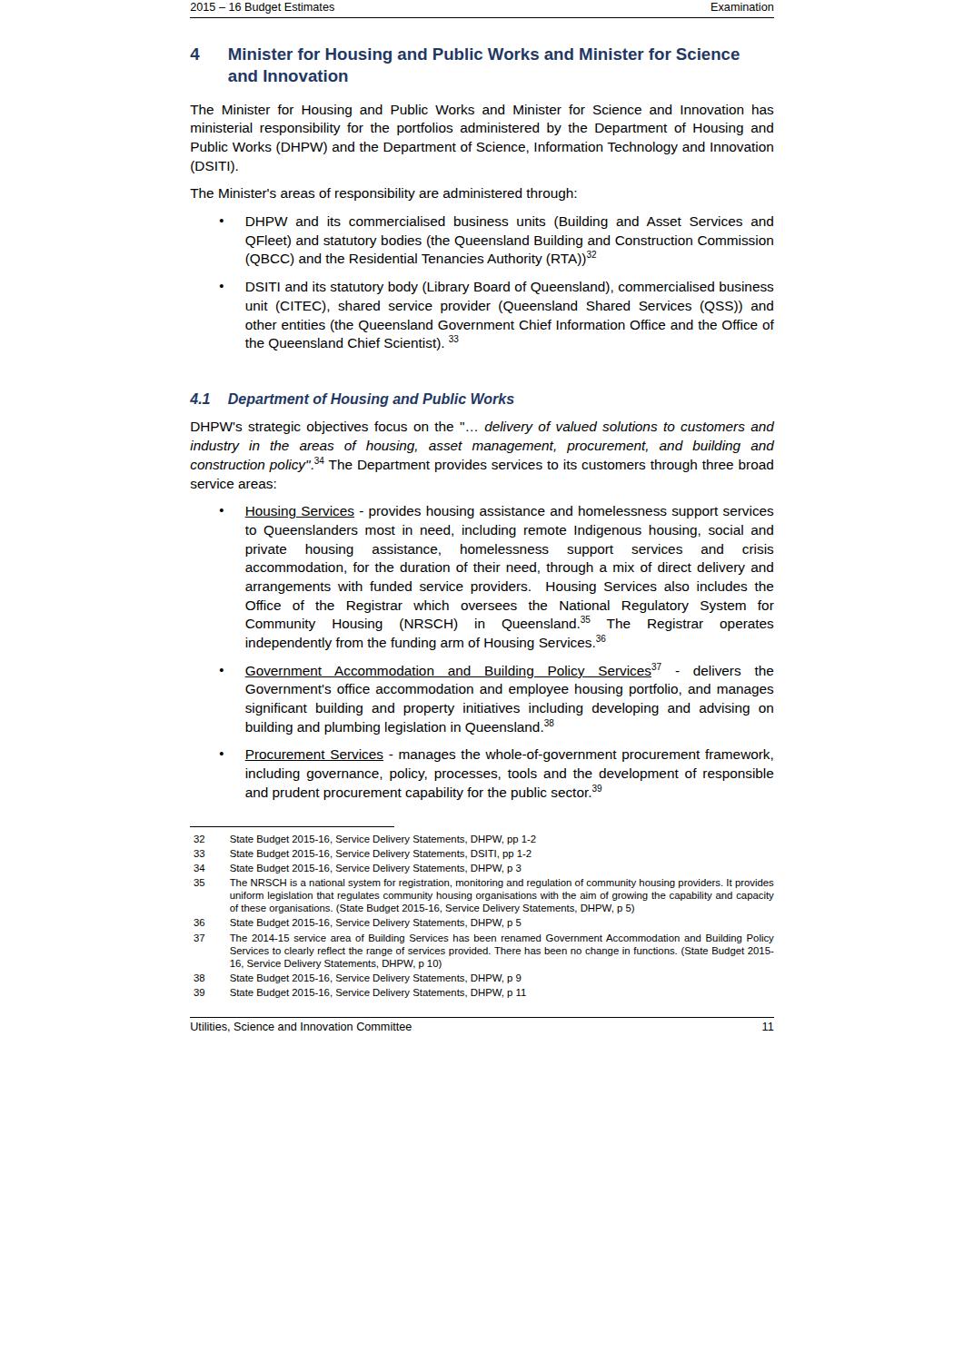2015 – 16 Budget Estimates Examination
4 Minister for Housing and Public Works and Minister for Science and Innovation
The Minister for Housing and Public Works and Minister for Science and Innovation has ministerial responsibility for the portfolios administered by the Department of Housing and Public Works (DHPW) and the Department of Science, Information Technology and Innovation (DSITI).
The Minister's areas of responsibility are administered through:
DHPW and its commercialised business units (Building and Asset Services and QFleet) and statutory bodies (the Queensland Building and Construction Commission (QBCC) and the Residential Tenancies Authority (RTA))32
DSITI and its statutory body (Library Board of Queensland), commercialised business unit (CITEC), shared service provider (Queensland Shared Services (QSS)) and other entities (the Queensland Government Chief Information Office and the Office of the Queensland Chief Scientist). 33
4.1 Department of Housing and Public Works
DHPW's strategic objectives focus on the "… delivery of valued solutions to customers and industry in the areas of housing, asset management, procurement, and building and construction policy".34 The Department provides services to its customers through three broad service areas:
Housing Services - provides housing assistance and homelessness support services to Queenslanders most in need, including remote Indigenous housing, social and private housing assistance, homelessness support services and crisis accommodation, for the duration of their need, through a mix of direct delivery and arrangements with funded service providers. Housing Services also includes the Office of the Registrar which oversees the National Regulatory System for Community Housing (NRSCH) in Queensland.35 The Registrar operates independently from the funding arm of Housing Services.36
Government Accommodation and Building Policy Services37 - delivers the Government's office accommodation and employee housing portfolio, and manages significant building and property initiatives including developing and advising on building and plumbing legislation in Queensland.38
Procurement Services - manages the whole-of-government procurement framework, including governance, policy, processes, tools and the development of responsible and prudent procurement capability for the public sector.39
32 State Budget 2015-16, Service Delivery Statements, DHPW, pp 1-2
33 State Budget 2015-16, Service Delivery Statements, DSITI, pp 1-2
34 State Budget 2015-16, Service Delivery Statements, DHPW, p 3
35 The NRSCH is a national system for registration, monitoring and regulation of community housing providers. It provides uniform legislation that regulates community housing organisations with the aim of growing the capability and capacity of these organisations. (State Budget 2015-16, Service Delivery Statements, DHPW, p 5)
36 State Budget 2015-16, Service Delivery Statements, DHPW, p 5
37 The 2014-15 service area of Building Services has been renamed Government Accommodation and Building Policy Services to clearly reflect the range of services provided. There has been no change in functions. (State Budget 2015-16, Service Delivery Statements, DHPW, p 10)
38 State Budget 2015-16, Service Delivery Statements, DHPW, p 9
39 State Budget 2015-16, Service Delivery Statements, DHPW, p 11
Utilities, Science and Innovation Committee 11